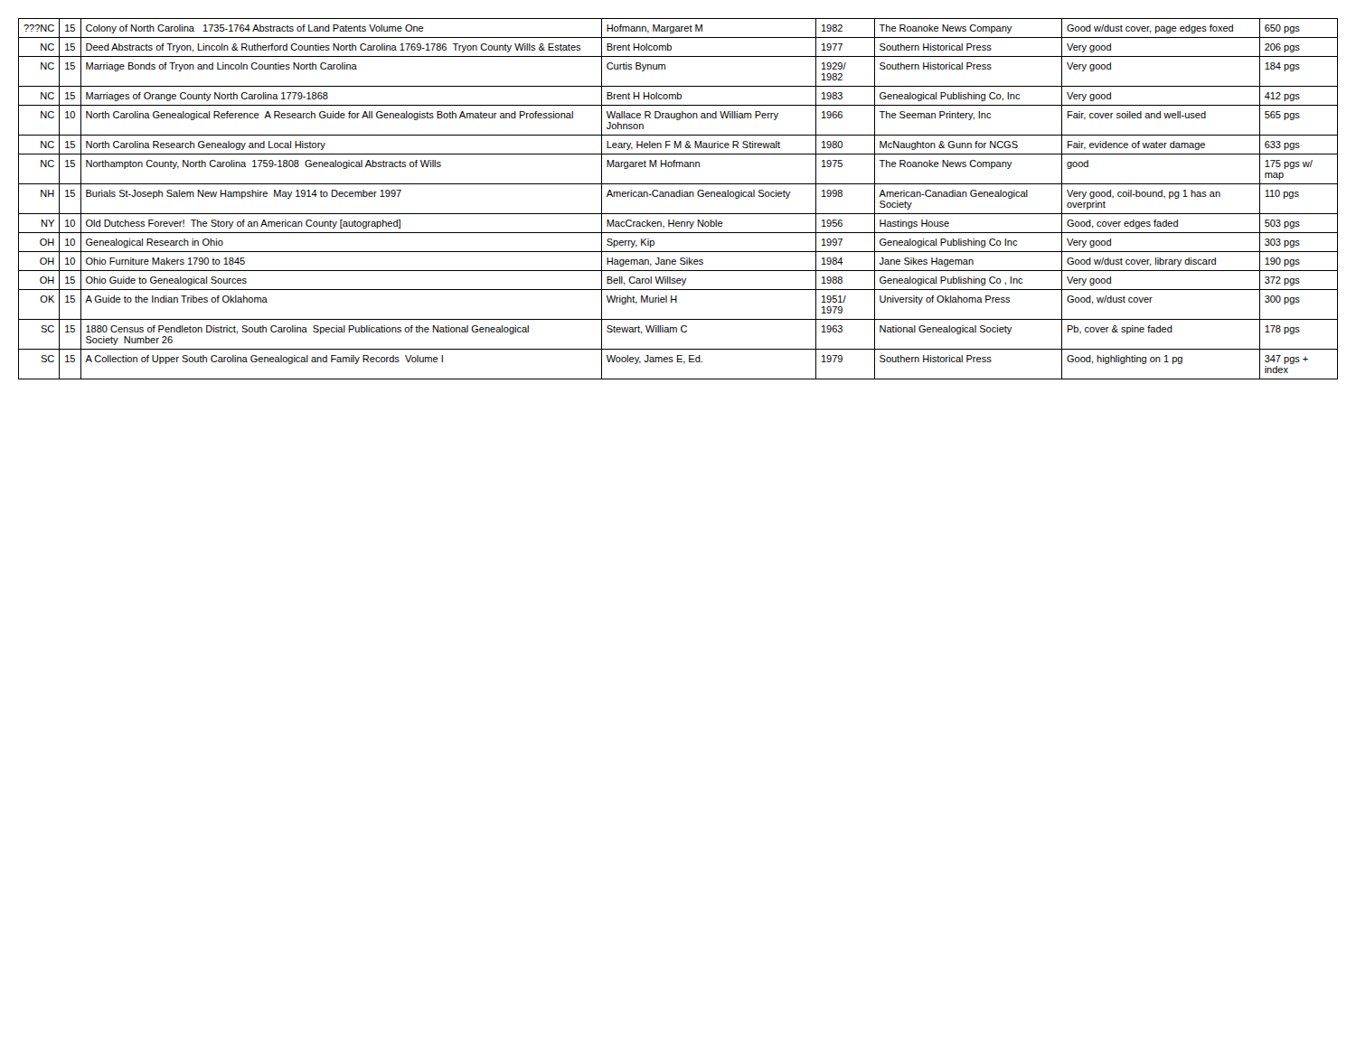| ???NC | 15 | Colony of North Carolina 1735-1764 Abstracts of Land Patents Volume One | Hofmann, Margaret M | 1982 | The Roanoke News Company | Good w/dust cover, page edges foxed | 650 pgs |
| NC | 15 | Deed Abstracts of Tryon, Lincoln & Rutherford Counties North Carolina 1769-1786 Tryon County Wills & Estates | Brent Holcomb | 1977 | Southern Historical Press | Very good | 206 pgs |
| NC | 15 | Marriage Bonds of Tryon and Lincoln Counties North Carolina | Curtis Bynum | 1929/ 1982 | Southern Historical Press | Very good | 184 pgs |
| NC | 15 | Marriages of Orange County North Carolina 1779-1868 | Brent H Holcomb | 1983 | Genealogical Publishing Co, Inc | Very good | 412 pgs |
| NC | 10 | North Carolina Genealogical Reference A Research Guide for All Genealogists Both Amateur and Professional | Wallace R Draughon and William Perry Johnson | 1966 | The Seeman Printery, Inc | Fair, cover soiled and well-used | 565 pgs |
| NC | 15 | North Carolina Research Genealogy and Local History | Leary, Helen F M & Maurice R Stirewalt | 1980 | McNaughton & Gunn for NCGS | Fair, evidence of water damage | 633 pgs |
| NC | 15 | Northampton County, North Carolina 1759-1808 Genealogical Abstracts of Wills | Margaret M Hofmann | 1975 | The Roanoke News Company | good | 175 pgs w/ map |
| NH | 15 | Burials St-Joseph Salem New Hampshire May 1914 to December 1997 | American-Canadian Genealogical Society | 1998 | American-Canadian Genealogical Society | Very good, coil-bound, pg 1 has an overprint | 110 pgs |
| NY | 10 | Old Dutchess Forever! The Story of an American County [autographed] | MacCracken, Henry Noble | 1956 | Hastings House | Good, cover edges faded | 503 pgs |
| OH | 10 | Genealogical Research in Ohio | Sperry, Kip | 1997 | Genealogical Publishing Co Inc | Very good | 303 pgs |
| OH | 10 | Ohio Furniture Makers 1790 to 1845 | Hageman, Jane Sikes | 1984 | Jane Sikes Hageman | Good w/dust cover, library discard | 190 pgs |
| OH | 15 | Ohio Guide to Genealogical Sources | Bell, Carol Willsey | 1988 | Genealogical Publishing Co , Inc | Very good | 372 pgs |
| OK | 15 | A Guide to the Indian Tribes of Oklahoma | Wright, Muriel H | 1951/ 1979 | University of Oklahoma Press | Good, w/dust cover | 300 pgs |
| SC | 15 | 1880 Census of Pendleton District, South Carolina Special Publications of the National Genealogical Society Number 26 | Stewart, William C | 1963 | National Genealogical Society | Pb, cover & spine faded | 178 pgs |
| SC | 15 | A Collection of Upper South Carolina Genealogical and Family Records Volume I | Wooley, James E, Ed. | 1979 | Southern Historical Press | Good, highlighting on 1 pg | 347 pgs + index |